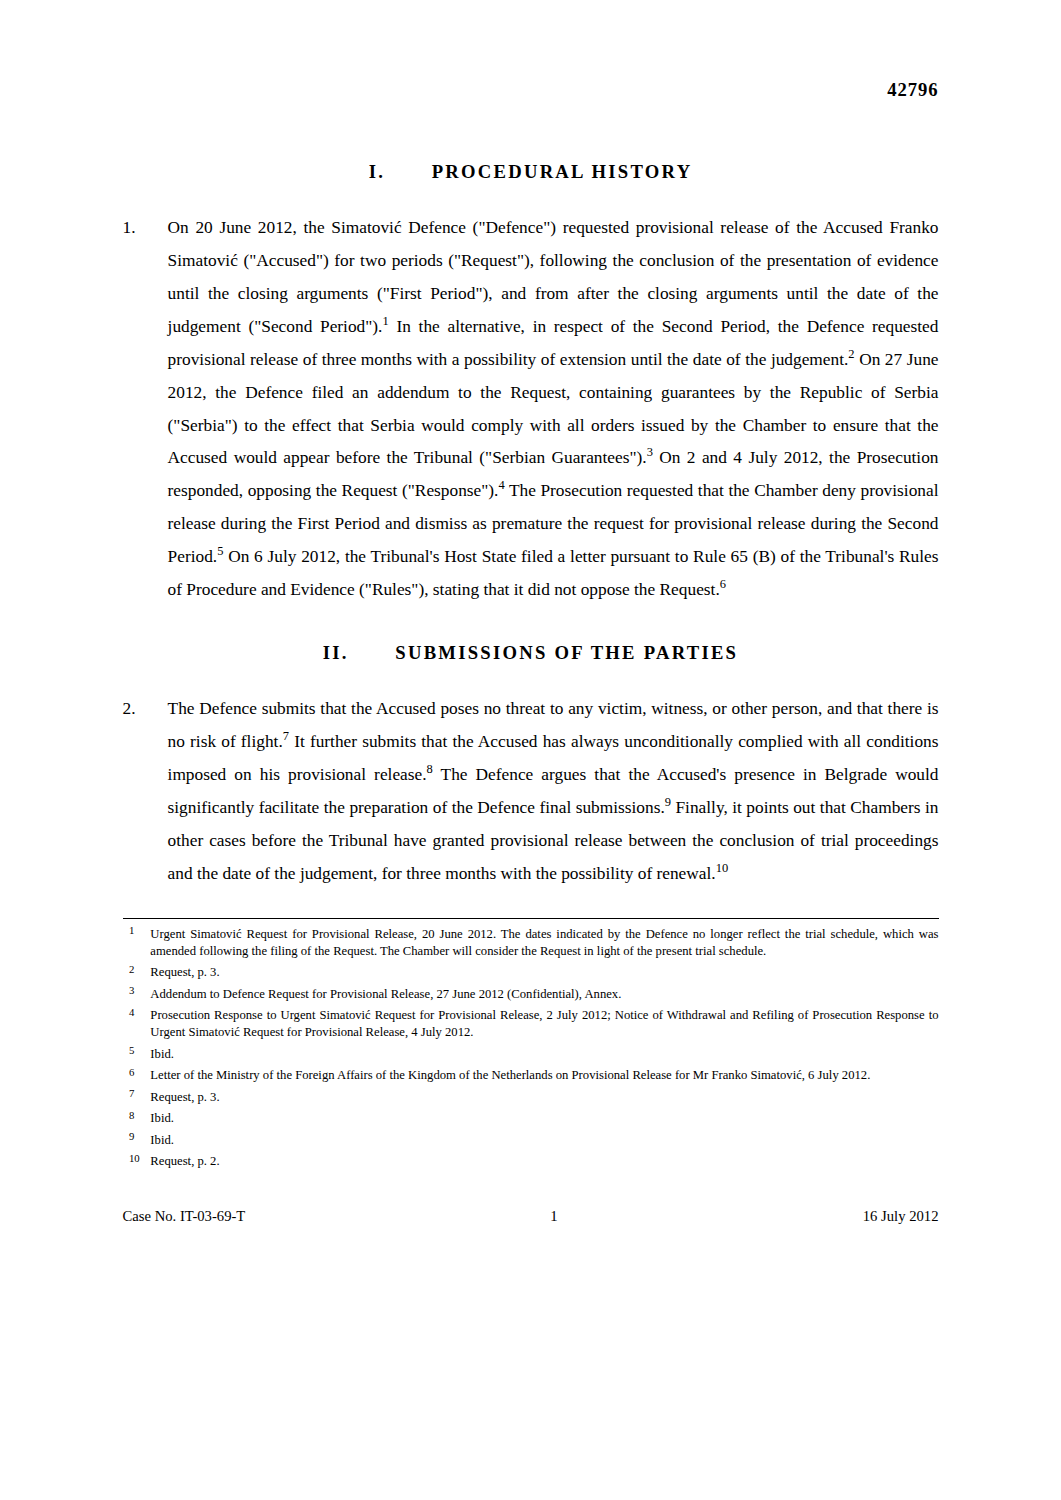42796
I. PROCEDURAL HISTORY
1.
On 20 June 2012, the Simatović Defence ("Defence") requested provisional release of the Accused Franko Simatović ("Accused") for two periods ("Request"), following the conclusion of the presentation of evidence until the closing arguments ("First Period"), and from after the closing arguments until the date of the judgement ("Second Period").1 In the alternative, in respect of the Second Period, the Defence requested provisional release of three months with a possibility of extension until the date of the judgement.2 On 27 June 2012, the Defence filed an addendum to the Request, containing guarantees by the Republic of Serbia ("Serbia") to the effect that Serbia would comply with all orders issued by the Chamber to ensure that the Accused would appear before the Tribunal ("Serbian Guarantees").3 On 2 and 4 July 2012, the Prosecution responded, opposing the Request ("Response").4 The Prosecution requested that the Chamber deny provisional release during the First Period and dismiss as premature the request for provisional release during the Second Period.5 On 6 July 2012, the Tribunal's Host State filed a letter pursuant to Rule 65 (B) of the Tribunal's Rules of Procedure and Evidence ("Rules"), stating that it did not oppose the Request.6
II. SUBMISSIONS OF THE PARTIES
2.
The Defence submits that the Accused poses no threat to any victim, witness, or other person, and that there is no risk of flight.7 It further submits that the Accused has always unconditionally complied with all conditions imposed on his provisional release.8 The Defence argues that the Accused's presence in Belgrade would significantly facilitate the preparation of the Defence final submissions.9 Finally, it points out that Chambers in other cases before the Tribunal have granted provisional release between the conclusion of trial proceedings and the date of the judgement, for three months with the possibility of renewal.10
Urgent Simatović Request for Provisional Release, 20 June 2012. The dates indicated by the Defence no longer reflect the trial schedule, which was amended following the filing of the Request. The Chamber will consider the Request in light of the present trial schedule.
Request, p. 3.
Addendum to Defence Request for Provisional Release, 27 June 2012 (Confidential), Annex.
Prosecution Response to Urgent Simatović Request for Provisional Release, 2 July 2012; Notice of Withdrawal and Refiling of Prosecution Response to Urgent Simatović Request for Provisional Release, 4 July 2012.
Ibid.
Letter of the Ministry of the Foreign Affairs of the Kingdom of the Netherlands on Provisional Release for Mr Franko Simatović, 6 July 2012.
Request, p. 3.
Ibid.
Ibid.
Request, p. 2.
Case No. IT-03-69-T
1
16 July 2012